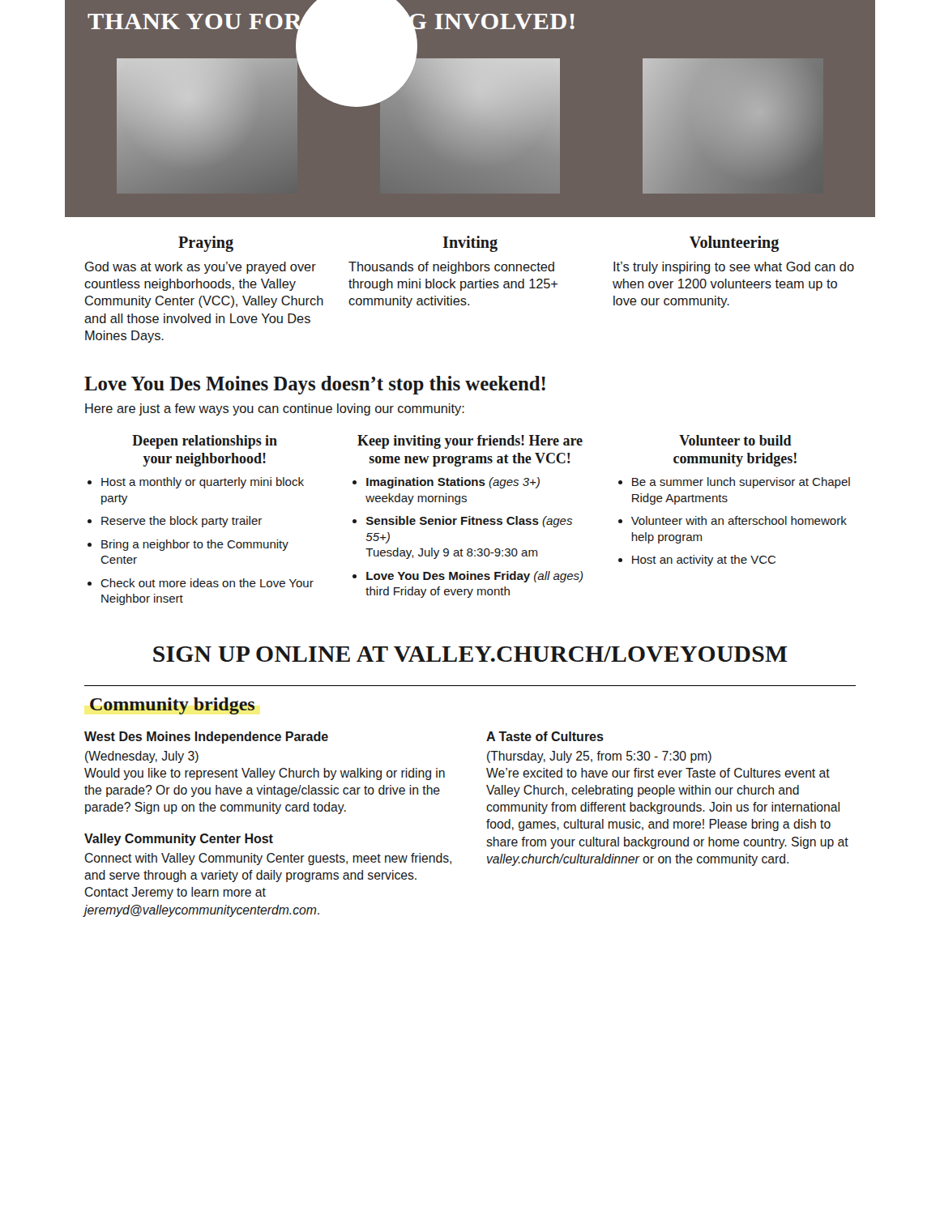Thank you for getting involved!
Praying
God was at work as you’ve prayed over countless neighborhoods, the Valley Community Center (VCC), Valley Church and all those involved in Love You Des Moines Days.
Inviting
Thousands of neighbors connected through mini block parties and 125+ community activities.
Volunteering
It’s truly inspiring to see what God can do when over 1200 volunteers team up to love our community.
Love You Des Moines Days doesn’t stop this weekend!
Here are just a few ways you can continue loving our community:
Deepen relationships in
your neighborhood!
Host a monthly or quarterly mini block party
Reserve the block party trailer
Bring a neighbor to the Community Center
Check out more ideas on the Love Your Neighbor insert
Keep inviting your friends! Here are
some new programs at the VCC!
Imagination Stations (ages 3+)
weekday mornings
Sensible Senior Fitness Class (ages 55+)
Tuesday, July 9 at 8:30-9:30 am
Love You Des Moines Friday (all ages)
third Friday of every month
Volunteer to build
community bridges!
Be a summer lunch supervisor at Chapel Ridge Apartments
Volunteer with an afterschool homework help program
Host an activity at the VCC
Sign up online at valley.church/loveyoudsm
Community bridges
West Des Moines Independence Parade
(Wednesday, July 3)
Would you like to represent Valley Church by walking or riding in the parade? Or do you have a vintage/classic car to drive in the parade? Sign up on the community card today.
Valley Community Center Host
Connect with Valley Community Center guests, meet new friends, and serve through a variety of daily programs and services. Contact Jeremy to learn more at jeremyd@valleycommunitycenterdm.com.
A Taste of Cultures
(Thursday, July 25, from 5:30 - 7:30 pm)
We’re excited to have our first ever Taste of Cultures event at Valley Church, celebrating people within our church and community from different backgrounds. Join us for international food, games, cultural music, and more! Please bring a dish to share from your cultural background or home country. Sign up at valley.church/culturaldinner or on the community card.